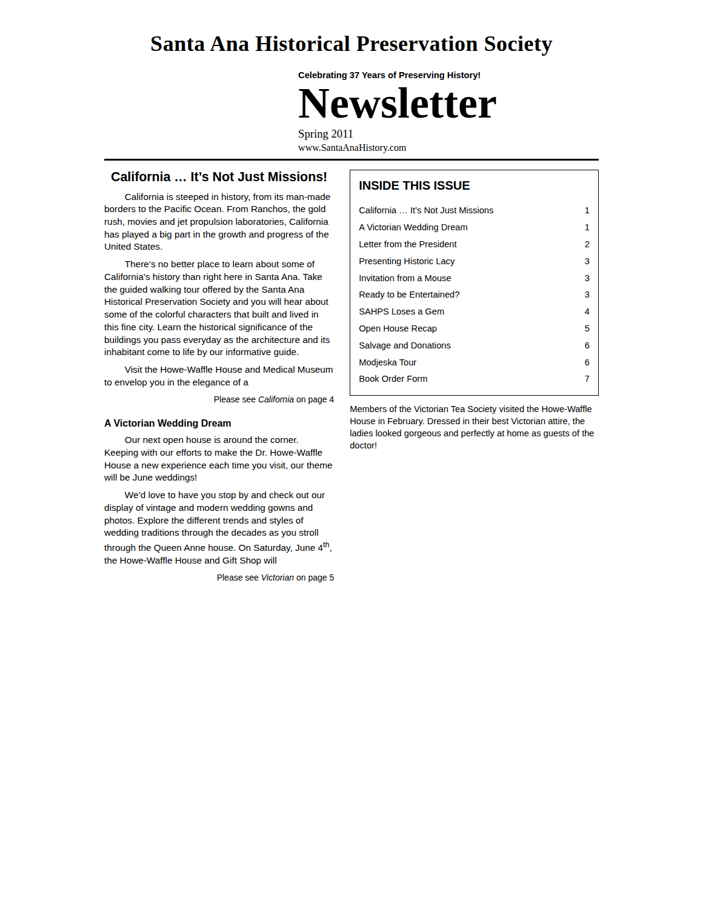Santa Ana Historical Preservation Society
Celebrating 37 Years of Preserving History!
Newsletter
Spring 2011
www.SantaAnaHistory.com
California … It’s Not Just Missions!
California is steeped in history, from its man-made borders to the Pacific Ocean. From Ranchos, the gold rush, movies and jet propulsion laboratories, California has played a big part in the growth and progress of the United States.
There’s no better place to learn about some of California’s history than right here in Santa Ana. Take the guided walking tour offered by the Santa Ana Historical Preservation Society and you will hear about some of the colorful characters that built and lived in this fine city. Learn the historical significance of the buildings you pass everyday as the architecture and its inhabitant come to life by our informative guide.
Visit the Howe-Waffle House and Medical Museum to envelop you in the elegance of a
Please see California on page 4
A Victorian Wedding Dream
Our next open house is around the corner. Keeping with our efforts to make the Dr. Howe-Waffle House a new experience each time you visit, our theme will be June weddings!
We’d love to have you stop by and check out our display of vintage and modern wedding gowns and photos. Explore the different trends and styles of wedding traditions through the decades as you stroll through the Queen Anne house. On Saturday, June 4th, the Howe-Waffle House and Gift Shop will
Please see Victorian on page 5
INSIDE THIS ISSUE
| California … It’s Not Just Missions | 1 |
| A Victorian Wedding Dream | 1 |
| Letter from the President | 2 |
| Presenting Historic Lacy | 3 |
| Invitation from a Mouse | 3 |
| Ready to be Entertained? | 3 |
| SAHPS Loses a Gem | 4 |
| Open House Recap | 5 |
| Salvage and Donations | 6 |
| Modjeska Tour | 6 |
| Book Order Form | 7 |
Members of the Victorian Tea Society visited the Howe-Waffle House in February. Dressed in their best Victorian attire, the ladies looked gorgeous and perfectly at home as guests of the doctor!